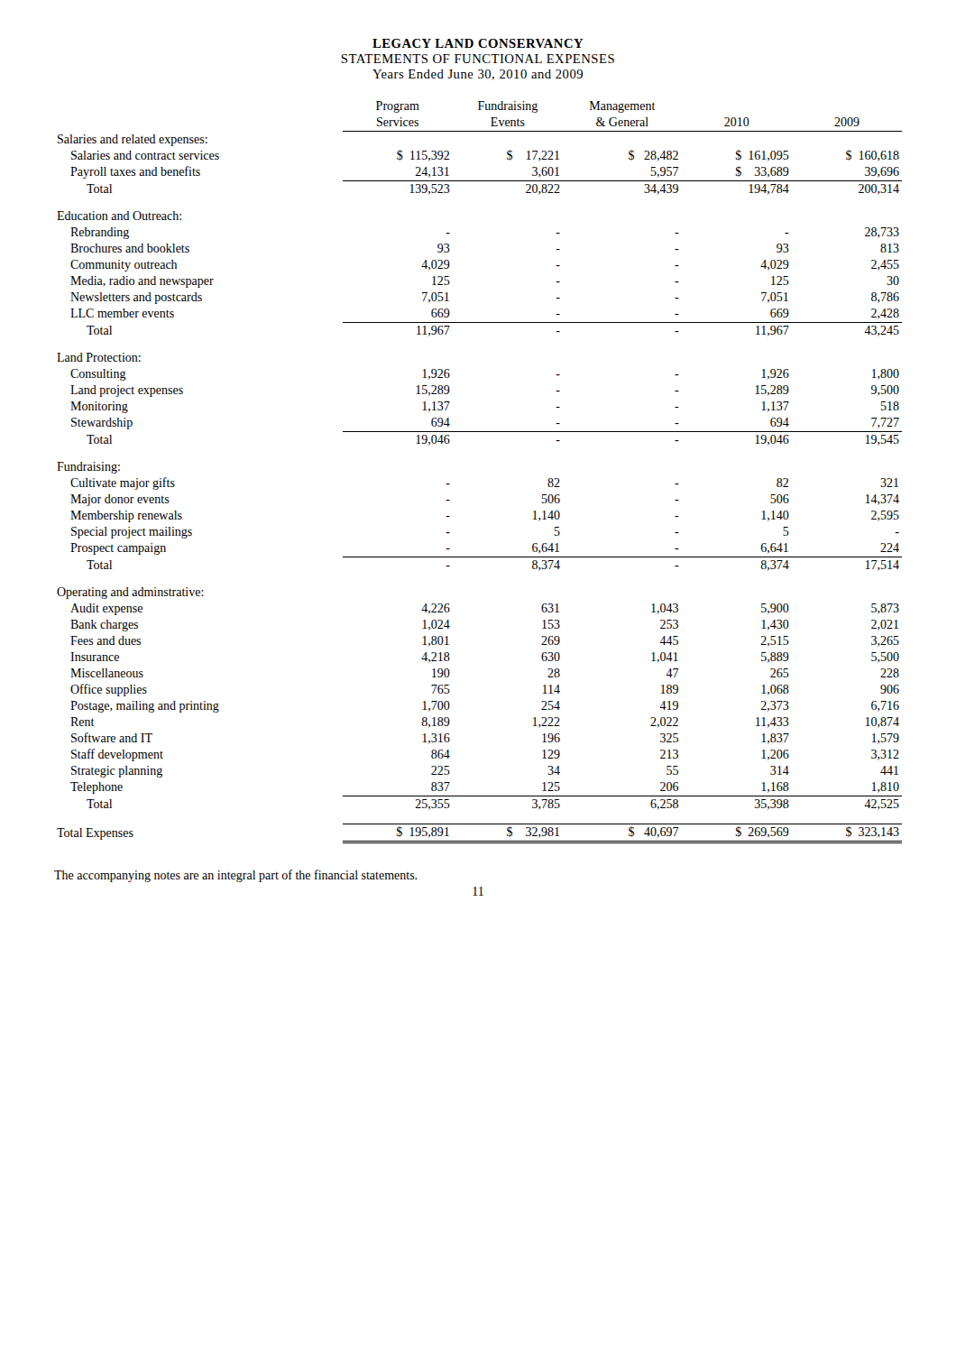LEGACY LAND CONSERVANCY
STATEMENTS OF FUNCTIONAL EXPENSES
Years Ended June 30, 2010 and 2009
| | Program | Fundraising | Management | | |
| --- | --- | --- | --- | --- | --- |
| | Services | Events | & General | 2010 | 2009 |
| Salaries and related expenses: | | | | | |
| Salaries and contract services | $ 115,392 | $ 17,221 | $ 28,482 | $ 161,095 | $ 160,618 |
| Payroll taxes and benefits | 24,131 | 3,601 | 5,957 | $ 33,689 | 39,696 |
| Total | 139,523 | 20,822 | 34,439 | 194,784 | 200,314 |
| Education and Outreach: | | | | | |
| Rebranding | - | - | - | - | 28,733 |
| Brochures and booklets | 93 | - | - | 93 | 813 |
| Community outreach | 4,029 | - | - | 4,029 | 2,455 |
| Media, radio and newspaper | 125 | - | - | 125 | 30 |
| Newsletters and postcards | 7,051 | - | - | 7,051 | 8,786 |
| LLC member events | 669 | - | - | 669 | 2,428 |
| Total | 11,967 | - | - | 11,967 | 43,245 |
| Land Protection: | | | | | |
| Consulting | 1,926 | - | - | 1,926 | 1,800 |
| Land project expenses | 15,289 | - | - | 15,289 | 9,500 |
| Monitoring | 1,137 | - | - | 1,137 | 518 |
| Stewardship | 694 | - | - | 694 | 7,727 |
| Total | 19,046 | - | - | 19,046 | 19,545 |
| Fundraising: | | | | | |
| Cultivate major gifts | - | 82 | - | 82 | 321 |
| Major donor events | - | 506 | - | 506 | 14,374 |
| Membership renewals | - | 1,140 | - | 1,140 | 2,595 |
| Special project mailings | - | 5 | - | 5 | - |
| Prospect campaign | - | 6,641 | - | 6,641 | 224 |
| Total | - | 8,374 | - | 8,374 | 17,514 |
| Operating and adminstrative: | | | | | |
| Audit expense | 4,226 | 631 | 1,043 | 5,900 | 5,873 |
| Bank charges | 1,024 | 153 | 253 | 1,430 | 2,021 |
| Fees and dues | 1,801 | 269 | 445 | 2,515 | 3,265 |
| Insurance | 4,218 | 630 | 1,041 | 5,889 | 5,500 |
| Miscellaneous | 190 | 28 | 47 | 265 | 228 |
| Office supplies | 765 | 114 | 189 | 1,068 | 906 |
| Postage, mailing and printing | 1,700 | 254 | 419 | 2,373 | 6,716 |
| Rent | 8,189 | 1,222 | 2,022 | 11,433 | 10,874 |
| Software and IT | 1,316 | 196 | 325 | 1,837 | 1,579 |
| Staff development | 864 | 129 | 213 | 1,206 | 3,312 |
| Strategic planning | 225 | 34 | 55 | 314 | 441 |
| Telephone | 837 | 125 | 206 | 1,168 | 1,810 |
| Total | 25,355 | 3,785 | 6,258 | 35,398 | 42,525 |
| Total Expenses | $ 195,891 | $ 32,981 | $ 40,697 | $ 269,569 | $ 323,143 |
The accompanying notes are an integral part of the financial statements.
11